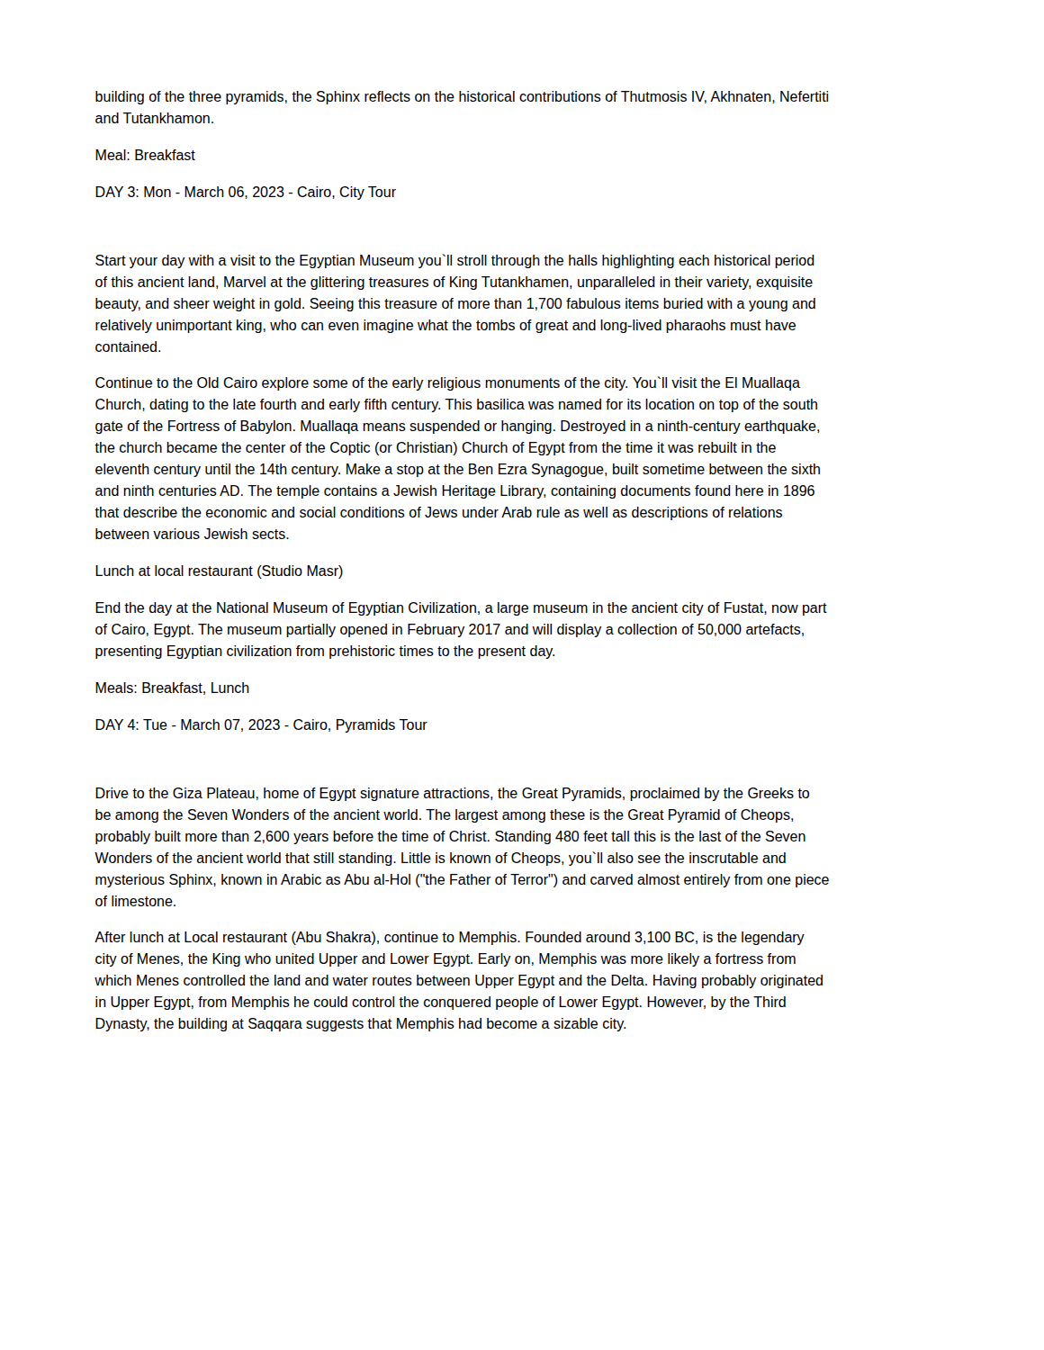building of the three pyramids, the Sphinx reflects on the historical contributions of Thutmosis IV, Akhnaten, Nefertiti and Tutankhamon.
Meal: Breakfast
DAY 3: Mon - March 06, 2023 - Cairo, City Tour
Start your day with a visit to the Egyptian Museum you`ll stroll through the halls highlighting each historical period of this ancient land, Marvel at the glittering treasures of King Tutankhamen, unparalleled in their variety, exquisite beauty, and sheer weight in gold. Seeing this treasure of more than 1,700 fabulous items buried with a young and relatively unimportant king, who can even imagine what the tombs of great and long-lived pharaohs must have contained.
Continue to the Old Cairo explore some of the early religious monuments of the city. You`ll visit the El Muallaqa Church, dating to the late fourth and early fifth century. This basilica was named for its location on top of the south gate of the Fortress of Babylon. Muallaqa means suspended or hanging. Destroyed in a ninth-century earthquake, the church became the center of the Coptic (or Christian) Church of Egypt from the time it was rebuilt in the eleventh century until the 14th century. Make a stop at the Ben Ezra Synagogue, built sometime between the sixth and ninth centuries AD. The temple contains a Jewish Heritage Library, containing documents found here in 1896 that describe the economic and social conditions of Jews under Arab rule as well as descriptions of relations between various Jewish sects.
Lunch at local restaurant (Studio Masr)
End the day at the National Museum of Egyptian Civilization, a large museum in the ancient city of Fustat, now part of Cairo, Egypt. The museum partially opened in February 2017 and will display a collection of 50,000 artefacts, presenting Egyptian civilization from prehistoric times to the present day.
Meals: Breakfast, Lunch
DAY 4: Tue - March 07, 2023 - Cairo, Pyramids Tour
Drive to the Giza Plateau, home of Egypt signature attractions, the Great Pyramids, proclaimed by the Greeks to be among the Seven Wonders of the ancient world. The largest among these is the Great Pyramid of Cheops, probably built more than 2,600 years before the time of Christ. Standing 480 feet tall this is the last of the Seven Wonders of the ancient world that still standing. Little is known of Cheops, you`ll also see the inscrutable and mysterious Sphinx, known in Arabic as Abu al-Hol ("the Father of Terror") and carved almost entirely from one piece of limestone.
After lunch at Local restaurant (Abu Shakra), continue to Memphis. Founded around 3,100 BC, is the legendary city of Menes, the King who united Upper and Lower Egypt. Early on, Memphis was more likely a fortress from which Menes controlled the land and water routes between Upper Egypt and the Delta. Having probably originated in Upper Egypt, from Memphis he could control the conquered people of Lower Egypt. However, by the Third Dynasty, the building at Saqqara suggests that Memphis had become a sizable city.